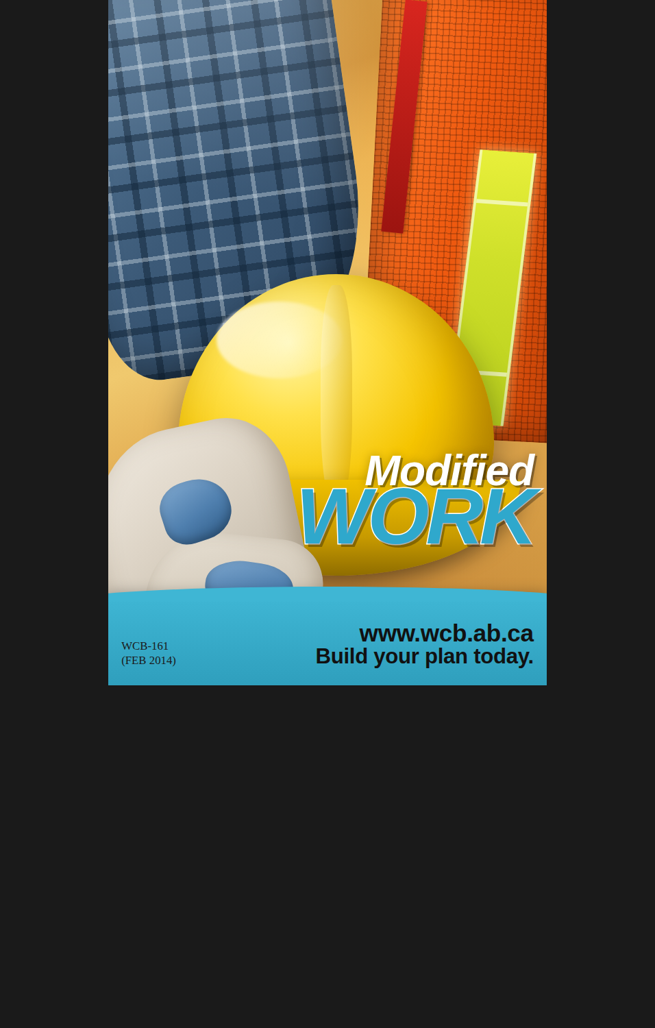Modified WORK
www.wcb.ab.ca Build your plan today.
WCB-161 (FEB 2014)